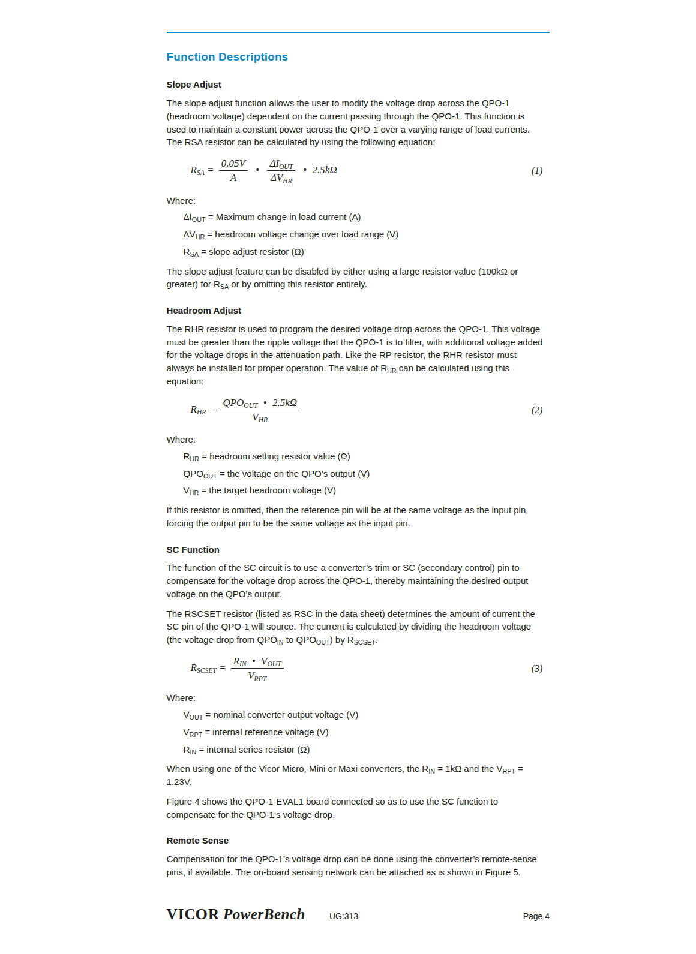Function Descriptions
Slope Adjust
The slope adjust function allows the user to modify the voltage drop across the QPO-1 (headroom voltage) dependent on the current passing through the QPO-1. This function is used to maintain a constant power across the QPO-1 over a varying range of load currents. The RSA resistor can be calculated by using the following equation:
RSA = 0.05V A • ΔIOUT ΔVHR • 2.5kΩ
(1)
Where:
ΔIOUT = Maximum change in load current (A)
ΔVHR = headroom voltage change over load range (V)
RSA = slope adjust resistor (Ω)
The slope adjust feature can be disabled by either using a large resistor value (100kΩ or greater) for RSA or by omitting this resistor entirely.
Headroom Adjust
The RHR resistor is used to program the desired voltage drop across the QPO-1. This voltage must be greater than the ripple voltage that the QPO-1 is to filter, with additional voltage added for the voltage drops in the attenuation path. Like the RP resistor, the RHR resistor must always be installed for proper operation. The value of RHR can be calculated using this equation:
RHR = QPOOUT • 2.5kΩ VHR
(2)
Where:
RHR = headroom setting resistor value (Ω)
QPOOUT = the voltage on the QPO’s output (V)
VHR = the target headroom voltage (V)
If this resistor is omitted, then the reference pin will be at the same voltage as the input pin, forcing the output pin to be the same voltage as the input pin.
SC Function
The function of the SC circuit is to use a converter’s trim or SC (secondary control) pin to compensate for the voltage drop across the QPO-1, thereby maintaining the desired output voltage on the QPO’s output.
The RSCSET resistor (listed as RSC in the data sheet) determines the amount of current the SC pin of the QPO-1 will source. The current is calculated by dividing the headroom voltage (the voltage drop from QPOIN to QPOOUT) by RSCSET.
RSCSET = RIN • VOUT VRPT
(3)
Where:
VOUT = nominal converter output voltage (V)
VRPT = internal reference voltage (V)
RIN = internal series resistor (Ω)
When using one of the Vicor Micro, Mini or Maxi converters, the RIN = 1kΩ and the VRPT = 1.23V.
Figure 4 shows the QPO-1-EVAL1 board connected so as to use the SC function to compensate for the QPO-1’s voltage drop.
Remote Sense
Compensation for the QPO-1’s voltage drop can be done using the converter’s remote-sense pins, if available. The on-board sensing network can be attached as is shown in Figure 5.
VICOR PowerBench
UG:313
Page 4